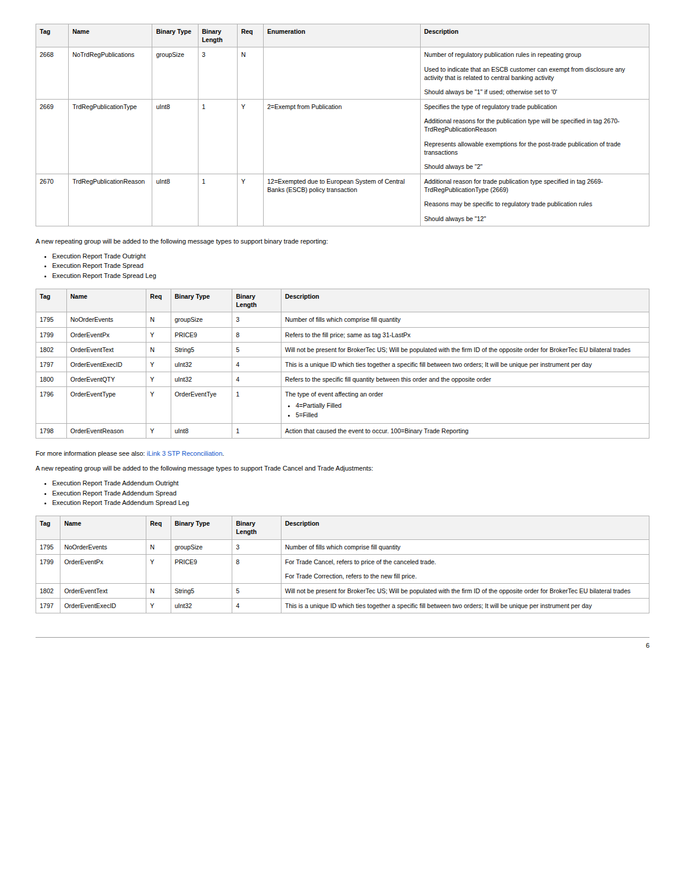| Tag | Name | Binary Type | Binary Length | Req | Enumeration | Description |
| --- | --- | --- | --- | --- | --- | --- |
| 2668 | NoTrdRegPublications | groupSize | 3 | N | | Number of regulatory publication rules in repeating group Used to indicate that an ESCB customer can exempt from disclosure any activity that is related to central banking activity Should always be "1" if used; otherwise set to '0' |
| 2669 | TrdRegPublicationType | uInt8 | 1 | Y | 2=Exempt from Publication | Specifies the type of regulatory trade publication Additional reasons for the publication type will be specified in tag 2670-TrdRegPublicationReason Represents allowable exemptions for the post-trade publication of trade transactions Should always be "2" |
| 2670 | TrdRegPublicationReason | uInt8 | 1 | Y | 12=Exempted due to European System of Central Banks (ESCB) policy transaction | Additional reason for trade publication type specified in tag 2669-TrdRegPublicationType (2669) Reasons may be specific to regulatory trade publication rules Should always be "12" |
A new repeating group will be added to the following message types to support binary trade reporting:
Execution Report Trade Outright
Execution Report Trade Spread
Execution Report Trade Spread Leg
| Tag | Name | Req | Binary Type | Binary Length | Description |
| --- | --- | --- | --- | --- | --- |
| 1795 | NoOrderEvents | N | groupSize | 3 | Number of fills which comprise fill quantity |
| 1799 | OrderEventPx | Y | PRICE9 | 8 | Refers to the fill price; same as tag 31-LastPx |
| 1802 | OrderEventText | N | String5 | 5 | Will not be present for BrokerTec US; Will be populated with the firm ID of the opposite order for BrokerTec EU bilateral trades |
| 1797 | OrderEventExecID | Y | uInt32 | 4 | This is a unique ID which ties together a specific fill between two orders; It will be unique per instrument per day |
| 1800 | OrderEventQTY | Y | uInt32 | 4 | Refers to the specific fill quantity between this order and the opposite order |
| 1796 | OrderEventType | Y | OrderEventTye | 1 | The type of event affecting an order 4=Partially Filled 5=Filled |
| 1798 | OrderEventReason | Y | uInt8 | 1 | Action that caused the event to occur. 100=Binary Trade Reporting |
For more information please see also: iLink 3 STP Reconciliation.
A new repeating group will be added to the following message types to support Trade Cancel and Trade Adjustments:
Execution Report Trade Addendum Outright
Execution Report Trade Addendum Spread
Execution Report Trade Addendum Spread Leg
| Tag | Name | Req | Binary Type | Binary Length | Description |
| --- | --- | --- | --- | --- | --- |
| 1795 | NoOrderEvents | N | groupSize | 3 | Number of fills which comprise fill quantity |
| 1799 | OrderEventPx | Y | PRICE9 | 8 | For Trade Cancel, refers to price of the canceled trade. For Trade Correction, refers to the new fill price. |
| 1802 | OrderEventText | N | String5 | 5 | Will not be present for BrokerTec US; Will be populated with the firm ID of the opposite order for BrokerTec EU bilateral trades |
| 1797 | OrderEventExecID | Y | uInt32 | 4 | This is a unique ID which ties together a specific fill between two orders; It will be unique per instrument per day |
6